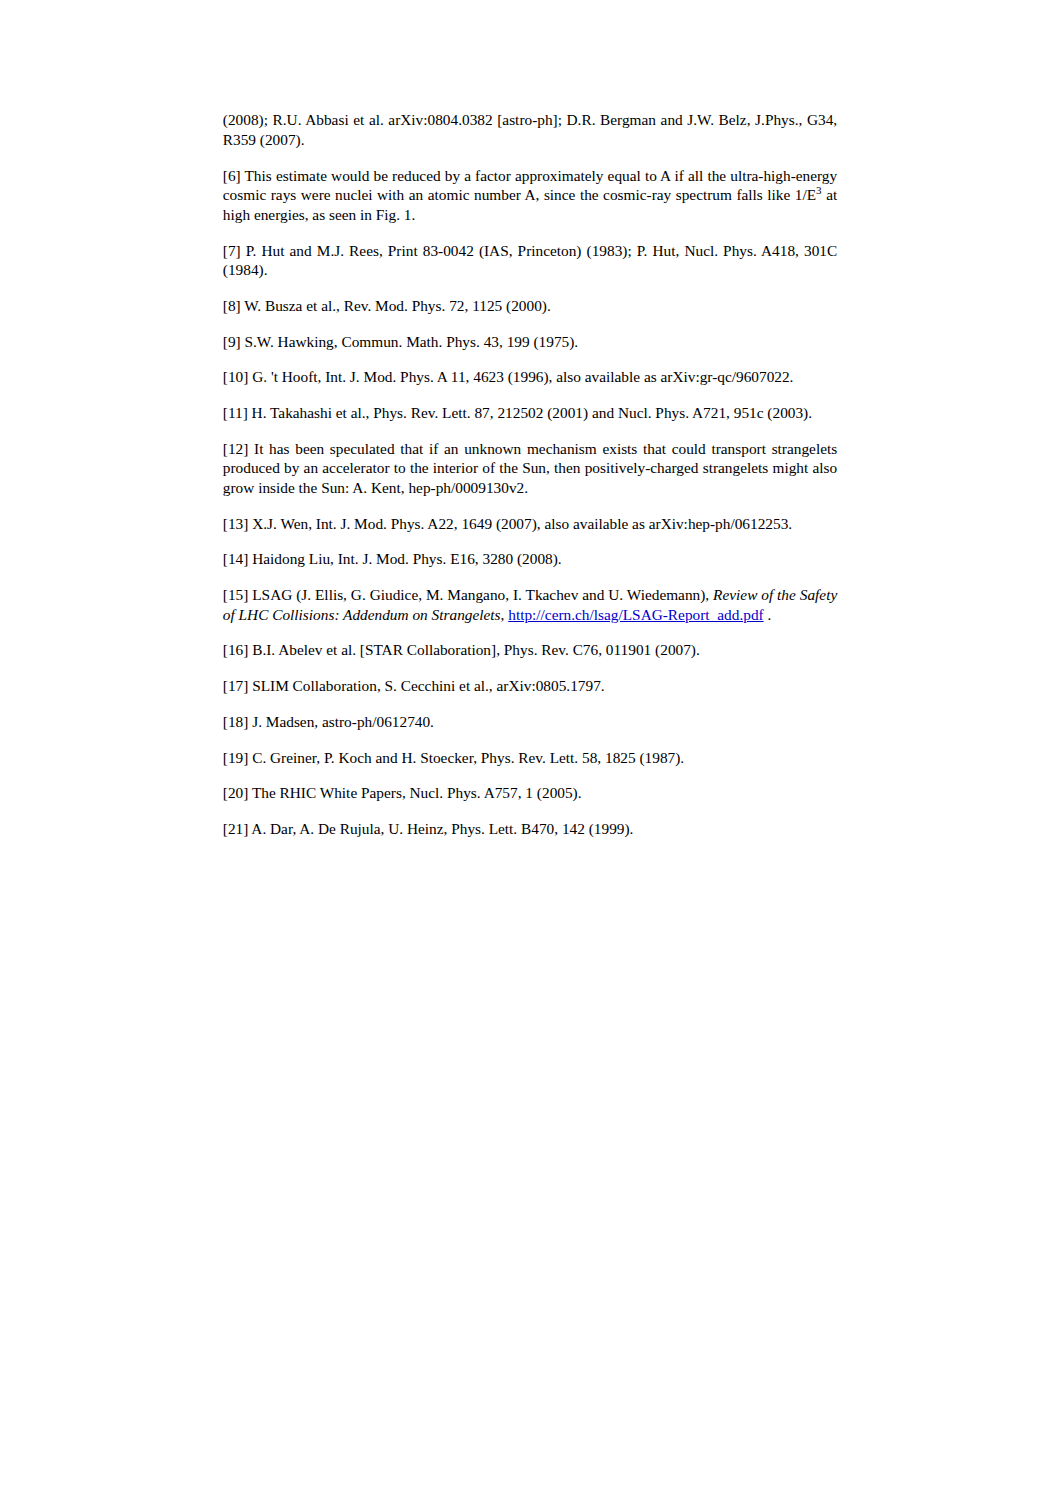(2008); R.U. Abbasi et al. arXiv:0804.0382 [astro-ph]; D.R. Bergman and J.W. Belz, J.Phys., G34, R359 (2007).
[6] This estimate would be reduced by a factor approximately equal to A if all the ultra-high-energy cosmic rays were nuclei with an atomic number A, since the cosmic-ray spectrum falls like 1/E3 at high energies, as seen in Fig. 1.
[7] P. Hut and M.J. Rees, Print 83-0042 (IAS, Princeton) (1983); P. Hut, Nucl. Phys. A418, 301C (1984).
[8] W. Busza et al., Rev. Mod. Phys. 72, 1125 (2000).
[9] S.W. Hawking, Commun. Math. Phys. 43, 199 (1975).
[10] G. 't Hooft, Int. J. Mod. Phys. A 11, 4623 (1996), also available as arXiv:gr-qc/9607022.
[11] H. Takahashi et al., Phys. Rev. Lett. 87, 212502 (2001) and Nucl. Phys. A721, 951c (2003).
[12] It has been speculated that if an unknown mechanism exists that could transport strangelets produced by an accelerator to the interior of the Sun, then positively-charged strangelets might also grow inside the Sun: A. Kent, hep-ph/0009130v2.
[13] X.J. Wen, Int. J. Mod. Phys. A22, 1649 (2007), also available as arXiv:hep-ph/0612253.
[14] Haidong Liu, Int. J. Mod. Phys. E16, 3280 (2008).
[15] LSAG (J. Ellis, G. Giudice, M. Mangano, I. Tkachev and U. Wiedemann), Review of the Safety of LHC Collisions: Addendum on Strangelets, http://cern.ch/lsag/LSAG-Report_add.pdf .
[16] B.I. Abelev et al. [STAR Collaboration], Phys. Rev. C76, 011901 (2007).
[17] SLIM Collaboration, S. Cecchini et al., arXiv:0805.1797.
[18] J. Madsen, astro-ph/0612740.
[19] C. Greiner, P. Koch and H. Stoecker, Phys. Rev. Lett. 58, 1825 (1987).
[20] The RHIC White Papers, Nucl. Phys. A757, 1 (2005).
[21] A. Dar, A. De Rujula, U. Heinz, Phys. Lett. B470, 142 (1999).